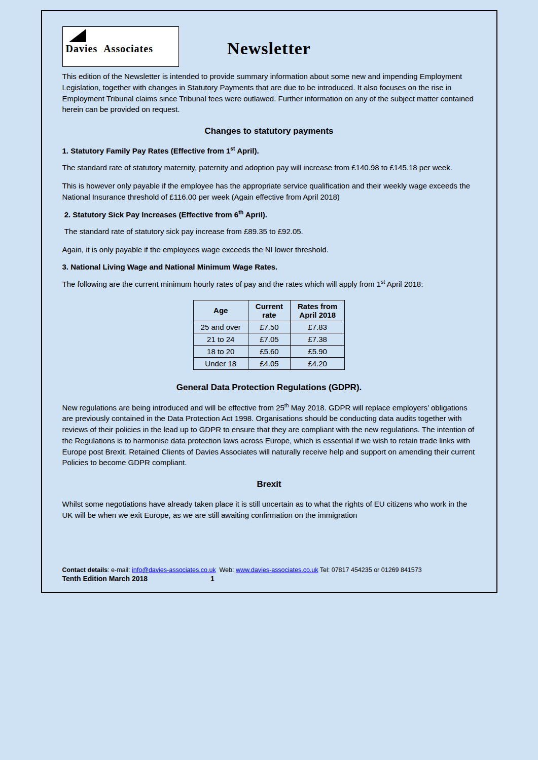Davies Associates
Newsletter
This edition of the Newsletter is intended to provide summary information about some new and impending Employment Legislation, together with changes in Statutory Payments that are due to be introduced. It also focuses on the rise in Employment Tribunal claims since Tribunal fees were outlawed. Further information on any of the subject matter contained herein can be provided on request.
Changes to statutory payments
1. Statutory Family Pay Rates (Effective from 1st April).
The standard rate of statutory maternity, paternity and adoption pay will increase from £140.98 to £145.18 per week.
This is however only payable if the employee has the appropriate service qualification and their weekly wage exceeds the National Insurance threshold of £116.00 per week (Again effective from April 2018)
2. Statutory Sick Pay Increases (Effective from 6th April).
The standard rate of statutory sick pay increase from £89.35 to £92.05.
Again, it is only payable if the employees wage exceeds the NI lower threshold.
3. National Living Wage and National Minimum Wage Rates.
The following are the current minimum hourly rates of pay and the rates which will apply from 1st April 2018:
| Age | Current rate | Rates from April 2018 |
| --- | --- | --- |
| 25 and over | £7.50 | £7.83 |
| 21 to 24 | £7.05 | £7.38 |
| 18 to 20 | £5.60 | £5.90 |
| Under 18 | £4.05 | £4.20 |
General Data Protection Regulations (GDPR).
New regulations are being introduced and will be effective from 25th May 2018. GDPR will replace employers’ obligations are previously contained in the Data Protection Act 1998. Organisations should be conducting data audits together with reviews of their policies in the lead up to GDPR to ensure that they are compliant with the new regulations. The intention of the Regulations is to harmonise data protection laws across Europe, which is essential if we wish to retain trade links with Europe post Brexit. Retained Clients of Davies Associates will naturally receive help and support on amending their current Policies to become GDPR compliant.
Brexit
Whilst some negotiations have already taken place it is still uncertain as to what the rights of EU citizens who work in the UK will be when we exit Europe, as we are still awaiting confirmation on the immigration
Contact details: e-mail: info@davies-associates.co.uk Web: www.davies-associates.co.uk Tel: 07817 454235 or 01269 841573
Tenth Edition March 2018 1